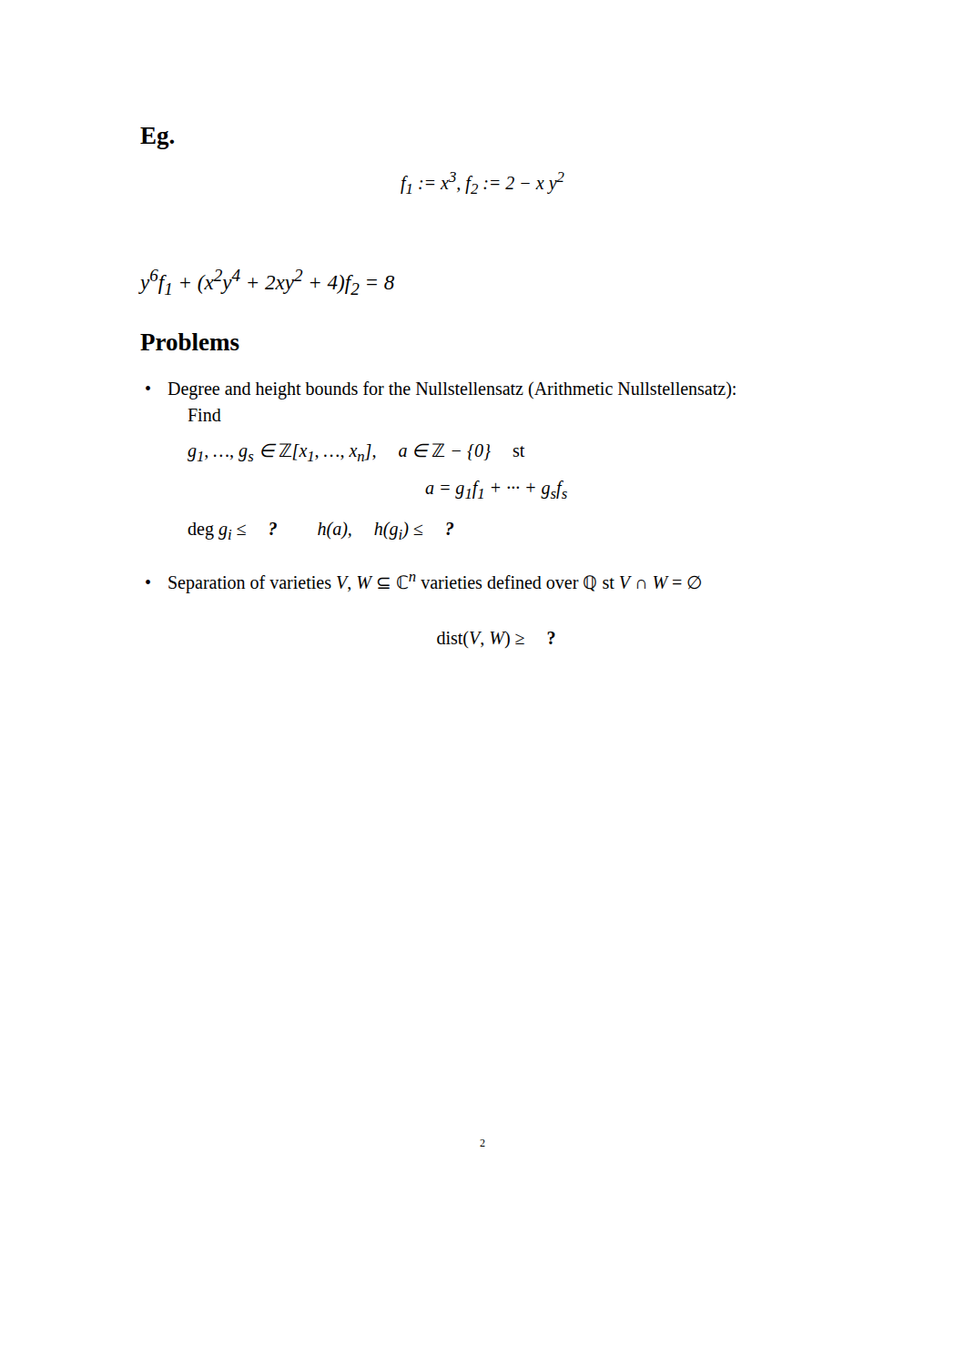Eg.
f1 := x3, f2 := 2 − x y2
y6f1 + (x2y4 + 2xy2 + 4)f2 = 8
Problems
Degree and height bounds for the Nullstellensatz (Arithmetic Nullstellensatz):
Find
g1, …, gs ∈ ℤ[x1, …, xn], a ∈ ℤ − {0} st
a = g1f1 + ··· + gsfs
deg gi ≤ ? h(a), h(gi) ≤ ?
Separation of varieties V, W ⊆ ℂn varieties defined over ℚ st V ∩ W = ∅
dist(V, W) ≥ ?
2